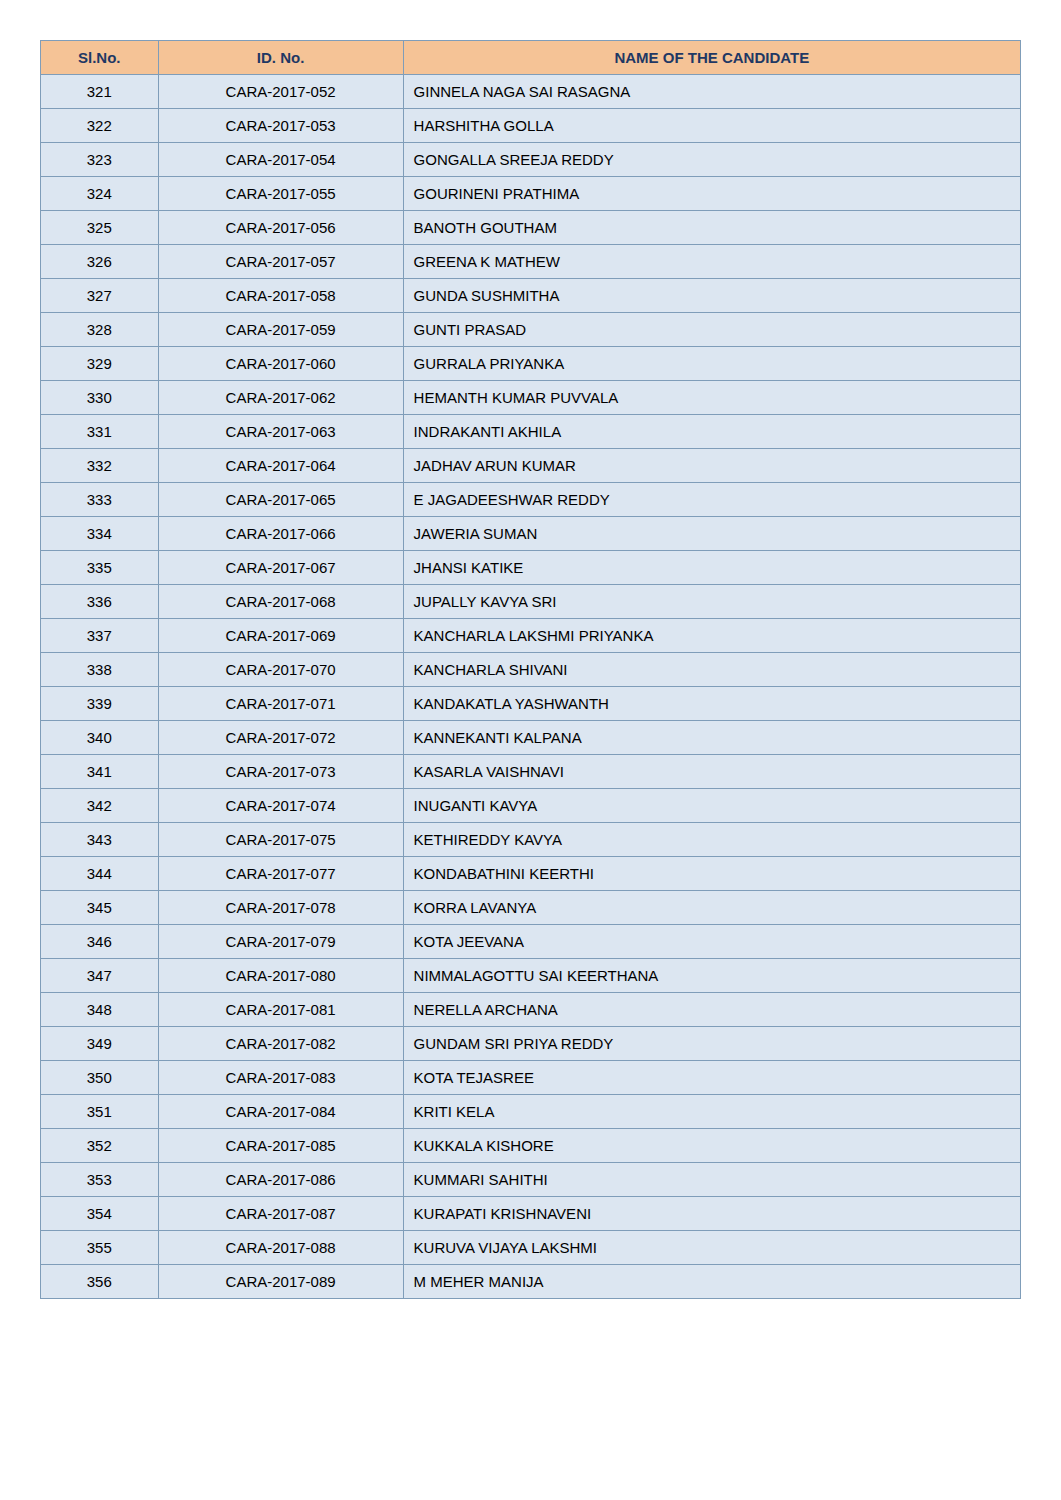| Sl.No. | ID. No. | NAME OF THE CANDIDATE |
| --- | --- | --- |
| 321 | CARA-2017-052 | GINNELA NAGA SAI RASAGNA |
| 322 | CARA-2017-053 | HARSHITHA GOLLA |
| 323 | CARA-2017-054 | GONGALLA SREEJA REDDY |
| 324 | CARA-2017-055 | GOURINENI PRATHIMA |
| 325 | CARA-2017-056 | BANOTH GOUTHAM |
| 326 | CARA-2017-057 | GREENA K MATHEW |
| 327 | CARA-2017-058 | GUNDA SUSHMITHA |
| 328 | CARA-2017-059 | GUNTI PRASAD |
| 329 | CARA-2017-060 | GURRALA PRIYANKA |
| 330 | CARA-2017-062 | HEMANTH KUMAR PUVVALA |
| 331 | CARA-2017-063 | INDRAKANTI AKHILA |
| 332 | CARA-2017-064 | JADHAV ARUN KUMAR |
| 333 | CARA-2017-065 | E JAGADEESHWAR REDDY |
| 334 | CARA-2017-066 | JAWERIA SUMAN |
| 335 | CARA-2017-067 | JHANSI KATIKE |
| 336 | CARA-2017-068 | JUPALLY KAVYA SRI |
| 337 | CARA-2017-069 | KANCHARLA LAKSHMI PRIYANKA |
| 338 | CARA-2017-070 | KANCHARLA SHIVANI |
| 339 | CARA-2017-071 | KANDAKATLA YASHWANTH |
| 340 | CARA-2017-072 | KANNEKANTI KALPANA |
| 341 | CARA-2017-073 | KASARLA VAISHNAVI |
| 342 | CARA-2017-074 | INUGANTI KAVYA |
| 343 | CARA-2017-075 | KETHIREDDY KAVYA |
| 344 | CARA-2017-077 | KONDABATHINI KEERTHI |
| 345 | CARA-2017-078 | KORRA LAVANYA |
| 346 | CARA-2017-079 | KOTA JEEVANA |
| 347 | CARA-2017-080 | NIMMALAGOTTU SAI KEERTHANA |
| 348 | CARA-2017-081 | NERELLA ARCHANA |
| 349 | CARA-2017-082 | GUNDAM SRI PRIYA REDDY |
| 350 | CARA-2017-083 | KOTA TEJASREE |
| 351 | CARA-2017-084 | KRITI KELA |
| 352 | CARA-2017-085 | KUKKALA KISHORE |
| 353 | CARA-2017-086 | KUMMARI SAHITHI |
| 354 | CARA-2017-087 | KURAPATI KRISHNAVENI |
| 355 | CARA-2017-088 | KURUVA VIJAYA LAKSHMI |
| 356 | CARA-2017-089 | M MEHER MANIJA |